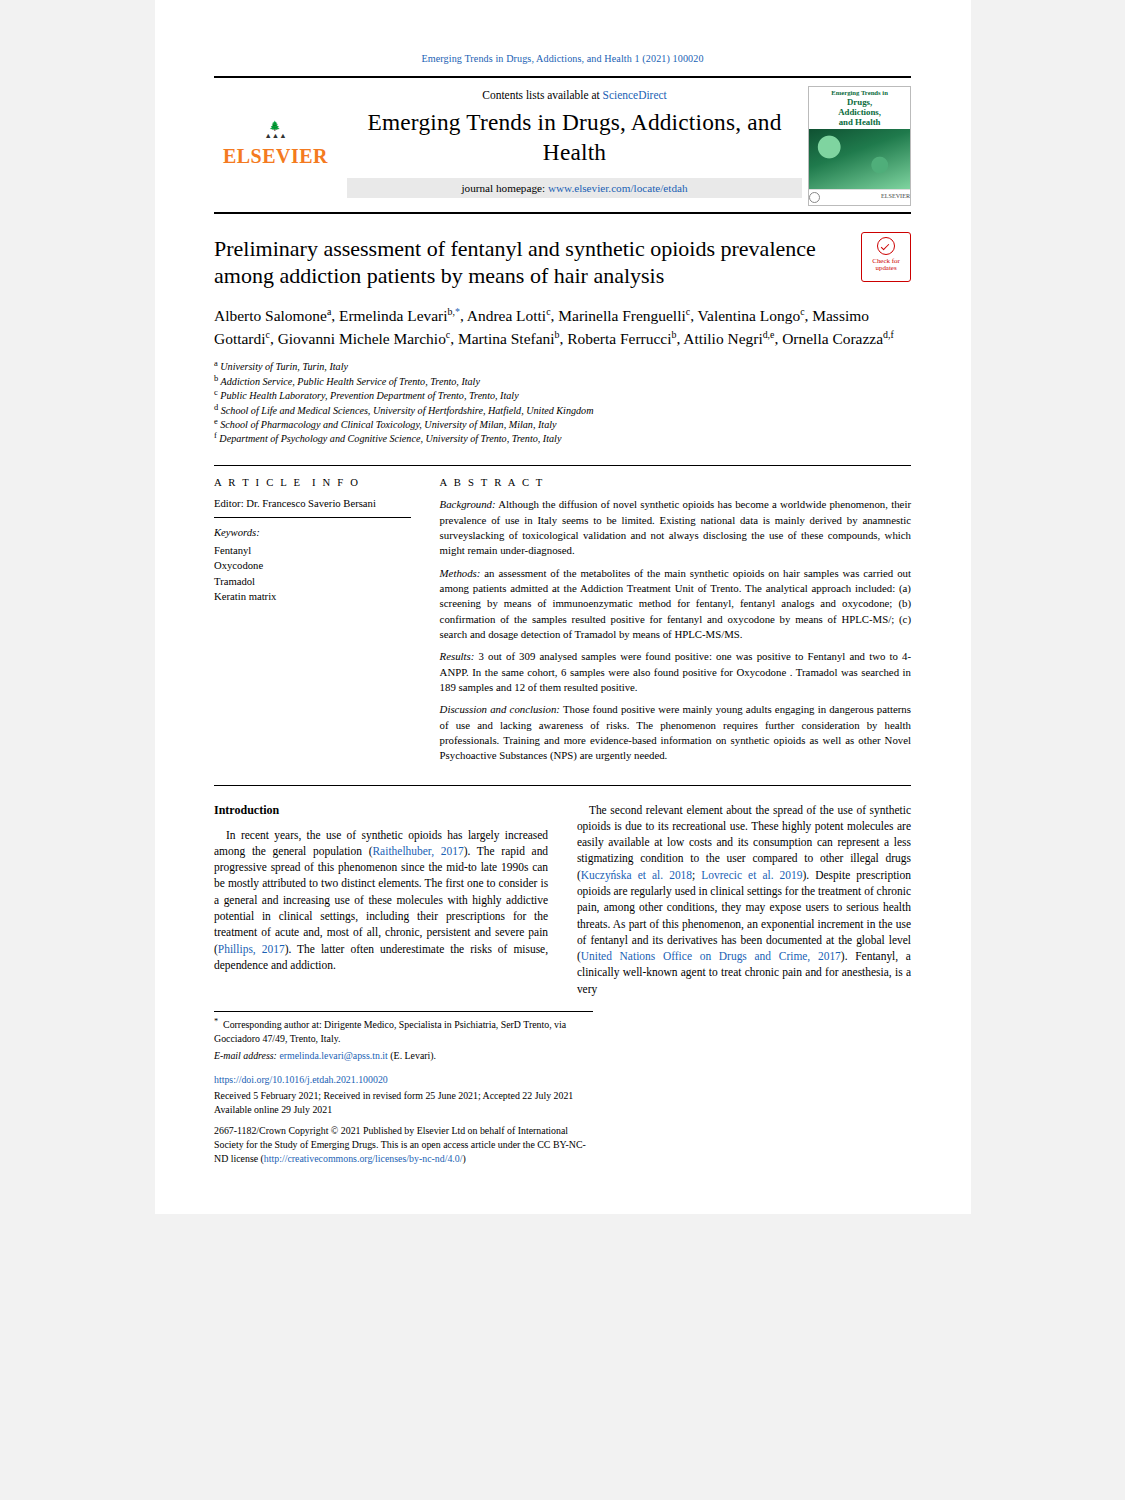Emerging Trends in Drugs, Addictions, and Health 1 (2021) 100020
🌲
▲▲▲
ELSEVIER
Contents lists available at ScienceDirect
Emerging Trends in Drugs, Addictions, and Health
journal homepage: www.elsevier.com/locate/etdah
Emerging Trends in
Drugs,
Addictions,
and Health
ELSEVIER
Check for
updates
Preliminary assessment of fentanyl and synthetic opioids prevalence among addiction patients by means of hair analysis
Alberto Salomonea, Ermelinda Levarib,*, Andrea Lottic, Marinella Frenguellic, Valentina Longoc, Massimo Gottardic, Giovanni Michele Marchioc, Martina Stefanib, Roberta Ferruccib, Attilio Negrid,e, Ornella Corazzad,f
a University of Turin, Turin, Italy
b Addiction Service, Public Health Service of Trento, Trento, Italy
c Public Health Laboratory, Prevention Department of Trento, Trento, Italy
d School of Life and Medical Sciences, University of Hertfordshire, Hatfield, United Kingdom
e School of Pharmacology and Clinical Toxicology, University of Milan, Milan, Italy
f Department of Psychology and Cognitive Science, University of Trento, Trento, Italy
A R T I C L E I N F O
Editor: Dr. Francesco Saverio Bersani
Keywords:
Fentanyl
Oxycodone
Tramadol
Keratin matrix
A B S T R A C T
Background: Although the diffusion of novel synthetic opioids has become a worldwide phenomenon, their prevalence of use in Italy seems to be limited. Existing national data is mainly derived by anamnestic surveyslacking of toxicological validation and not always disclosing the use of these compounds, which might remain under-diagnosed.
Methods: an assessment of the metabolites of the main synthetic opioids on hair samples was carried out among patients admitted at the Addiction Treatment Unit of Trento. The analytical approach included: (a) screening by means of immunoenzymatic method for fentanyl, fentanyl analogs and oxycodone; (b) confirmation of the samples resulted positive for fentanyl and oxycodone by means of HPLC-MS/; (c) search and dosage detection of Tramadol by means of HPLC-MS/MS.
Results: 3 out of 309 analysed samples were found positive: one was positive to Fentanyl and two to 4-ANPP. In the same cohort, 6 samples were also found positive for Oxycodone . Tramadol was searched in 189 samples and 12 of them resulted positive.
Discussion and conclusion: Those found positive were mainly young adults engaging in dangerous patterns of use and lacking awareness of risks. The phenomenon requires further consideration by health professionals. Training and more evidence-based information on synthetic opioids as well as other Novel Psychoactive Substances (NPS) are urgently needed.
Introduction
In recent years, the use of synthetic opioids has largely increased among the general population (Raithelhuber, 2017). The rapid and progressive spread of this phenomenon since the mid-to late 1990s can be mostly attributed to two distinct elements. The first one to consider is a general and increasing use of these molecules with highly addictive potential in clinical settings, including their prescriptions for the treatment of acute and, most of all, chronic, persistent and severe pain (Phillips, 2017). The latter often underestimate the risks of misuse, dependence and addiction.
The second relevant element about the spread of the use of synthetic opioids is due to its recreational use. These highly potent molecules are easily available at low costs and its consumption can represent a less stigmatizing condition to the user compared to other illegal drugs (Kuczyńska et al. 2018; Lovrecic et al. 2019). Despite prescription opioids are regularly used in clinical settings for the treatment of chronic pain, among other conditions, they may expose users to serious health threats. As part of this phenomenon, an exponential increment in the use of fentanyl and its derivatives has been documented at the global level (United Nations Office on Drugs and Crime, 2017). Fentanyl, a clinically well-known agent to treat chronic pain and for anesthesia, is a very
* Corresponding author at: Dirigente Medico, Specialista in Psichiatria, SerD Trento, via Gocciadoro 47/49, Trento, Italy.
E-mail address: ermelinda.levari@apss.tn.it (E. Levari).
https://doi.org/10.1016/j.etdah.2021.100020
Received 5 February 2021; Received in revised form 25 June 2021; Accepted 22 July 2021
Available online 29 July 2021
2667-1182/Crown Copyright © 2021 Published by Elsevier Ltd on behalf of International Society for the Study of Emerging Drugs. This is an open access article under the CC BY-NC-ND license (http://creativecommons.org/licenses/by-nc-nd/4.0/)